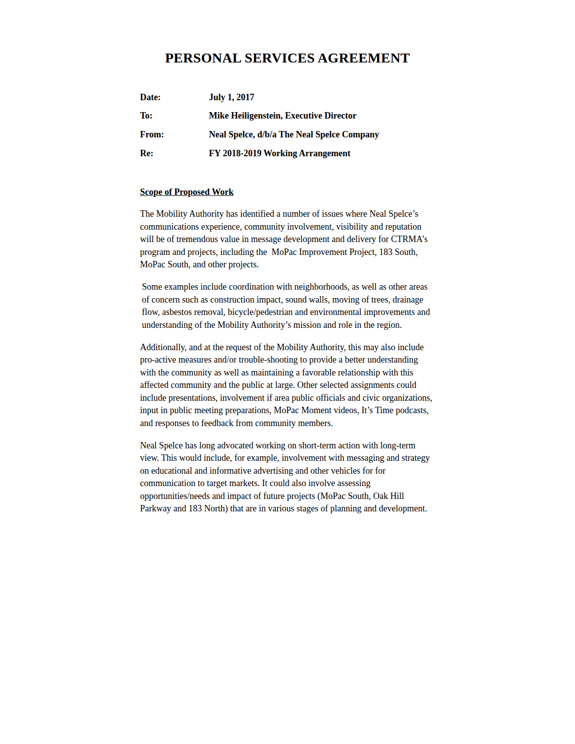PERSONAL SERVICES AGREEMENT
| Date: | July 1, 2017 |
| To: | Mike Heiligenstein, Executive Director |
| From: | Neal Spelce, d/b/a The Neal Spelce Company |
| Re: | FY 2018-2019 Working Arrangement |
Scope of Proposed Work
The Mobility Authority has identified a number of issues where Neal Spelce’s communications experience, community involvement, visibility and reputation will be of tremendous value in message development and delivery for CTRMA’s program and projects, including the MoPac Improvement Project, 183 South, MoPac South, and other projects.
Some examples include coordination with neighborhoods, as well as other areas of concern such as construction impact, sound walls, moving of trees, drainage flow, asbestos removal, bicycle/pedestrian and environmental improvements and understanding of the Mobility Authority’s mission and role in the region.
Additionally, and at the request of the Mobility Authority, this may also include pro-active measures and/or trouble-shooting to provide a better understanding with the community as well as maintaining a favorable relationship with this affected community and the public at large. Other selected assignments could include presentations, involvement if area public officials and civic organizations, input in public meeting preparations, MoPac Moment videos, It’s Time podcasts, and responses to feedback from community members.
Neal Spelce has long advocated working on short-term action with long-term view. This would include, for example, involvement with messaging and strategy on educational and informative advertising and other vehicles for for communication to target markets. It could also involve assessing opportunities/needs and impact of future projects (MoPac South, Oak Hill Parkway and 183 North) that are in various stages of planning and development.